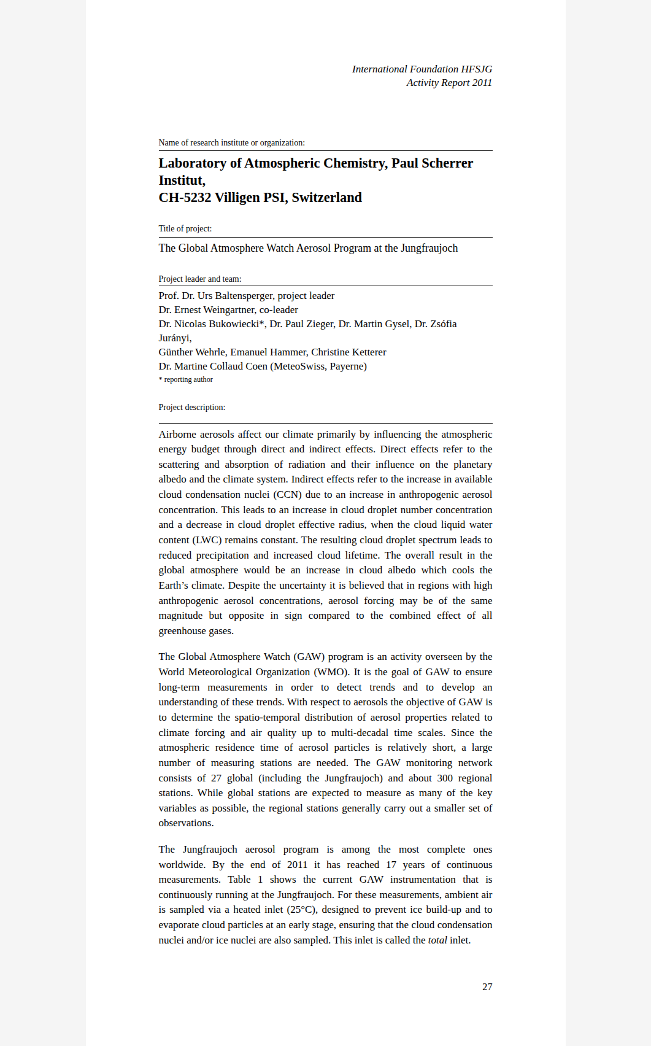International Foundation HFSJG
Activity Report 2011
Name of research institute or organization:
Laboratory of Atmospheric Chemistry, Paul Scherrer Institut,
CH-5232 Villigen PSI, Switzerland
Title of project:
The Global Atmosphere Watch Aerosol Program at the Jungfraujoch
Project leader and team:
Prof. Dr. Urs Baltensperger, project leader
Dr. Ernest Weingartner, co-leader
Dr. Nicolas Bukowiecki*, Dr. Paul Zieger, Dr. Martin Gysel, Dr. Zsófia Jurányi,
Günther Wehrle, Emanuel Hammer, Christine Ketterer
Dr. Martine Collaud Coen (MeteoSwiss, Payerne)
* reporting author
Project description:
Airborne aerosols affect our climate primarily by influencing the atmospheric energy budget through direct and indirect effects. Direct effects refer to the scattering and absorption of radiation and their influence on the planetary albedo and the climate system. Indirect effects refer to the increase in available cloud condensation nuclei (CCN) due to an increase in anthropogenic aerosol concentration. This leads to an increase in cloud droplet number concentration and a decrease in cloud droplet effective radius, when the cloud liquid water content (LWC) remains constant. The resulting cloud droplet spectrum leads to reduced precipitation and increased cloud lifetime. The overall result in the global atmosphere would be an increase in cloud albedo which cools the Earth’s climate. Despite the uncertainty it is believed that in regions with high anthropogenic aerosol concentrations, aerosol forcing may be of the same magnitude but opposite in sign compared to the combined effect of all greenhouse gases.
The Global Atmosphere Watch (GAW) program is an activity overseen by the World Meteorological Organization (WMO). It is the goal of GAW to ensure long-term measurements in order to detect trends and to develop an understanding of these trends. With respect to aerosols the objective of GAW is to determine the spatio-temporal distribution of aerosol properties related to climate forcing and air quality up to multi-decadal time scales. Since the atmospheric residence time of aerosol particles is relatively short, a large number of measuring stations are needed. The GAW monitoring network consists of 27 global (including the Jungfraujoch) and about 300 regional stations. While global stations are expected to measure as many of the key variables as possible, the regional stations generally carry out a smaller set of observations.
The Jungfraujoch aerosol program is among the most complete ones worldwide. By the end of 2011 it has reached 17 years of continuous measurements. Table 1 shows the current GAW instrumentation that is continuously running at the Jungfraujoch. For these measurements, ambient air is sampled via a heated inlet (25°C), designed to prevent ice build-up and to evaporate cloud particles at an early stage, ensuring that the cloud condensation nuclei and/or ice nuclei are also sampled. This inlet is called the total inlet.
27